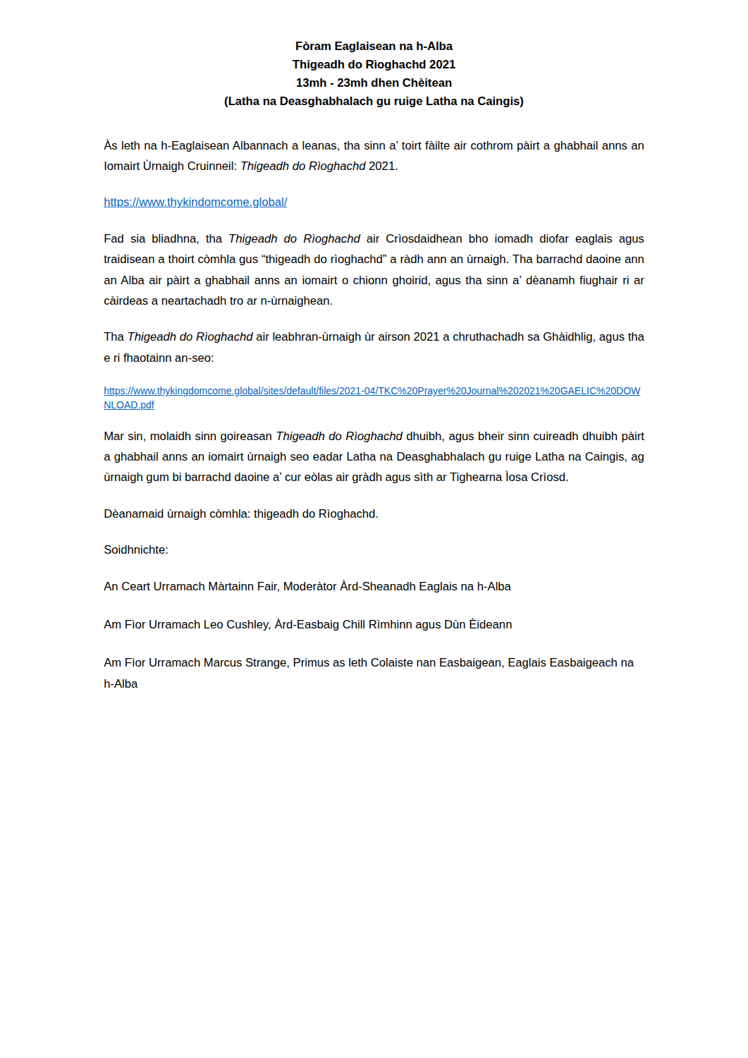Fòram Eaglaisean na h-Alba
Thigeadh do Rìoghachd 2021
13mh - 23mh dhen Chèitean
(Latha na Deasghabhalach gu ruige Latha na Caingis)
Às leth na h-Eaglaisean Albannach a leanas, tha sinn a’ toirt fàilte air cothrom pàirt a ghabhail anns an Iomairt Ùrnaigh Cruinneil: Thigeadh do Rìoghachd 2021.
https://www.thykindomcome.global/
Fad sia bliadhna, tha Thigeadh do Rìoghachd air Crìosdaidhean bho iomadh diofar eaglais agus traidisean a thoirt còmhla gus “thigeadh do rìoghachd” a ràdh ann an ùrnaigh. Tha barrachd daoine ann an Alba air pàirt a ghabhail anns an iomairt o chionn ghoirid, agus tha sinn a’ dèanamh fiughair ri ar càirdeas a neartachadh tro ar n-ùrnaighean.
Tha Thigeadh do Rìoghachd air leabhran-ùrnaigh ùr airson 2021 a chruthachadh sa Ghàidhlig, agus tha e ri fhaotainn an-seo:
https://www.thykingdomcome.global/sites/default/files/2021-04/TKC%20Prayer%20Journal%202021%20GAELIC%20DOWNLOAD.pdf
Mar sin, molaidh sinn goireasan Thigeadh do Rìoghachd dhuibh, agus bheir sinn cuireadh dhuibh pàirt a ghabhail anns an iomairt ùrnaigh seo eadar Latha na Deasghabhalach gu ruige Latha na Caingis, ag ùrnaigh gum bi barrachd daoine a’ cur eòlas air gràdh agus sìth ar Tighearna Ìosa Crìosd.
Dèanamaid ùrnaigh còmhla: thigeadh do Rìoghachd.
Soidhnichte:
An Ceart Urramach Màrtainn Fair, Moderàtor Àrd-Sheanadh Eaglais na h-Alba
Am Fìor Urramach Leo Cushley, Àrd-Easbaig Chill Rìmhinn agus Dùn Èideann
Am Fìor Urramach Marcus Strange, Primus as leth Colaiste nan Easbaigean, Eaglais Easbaigeach na h-Alba